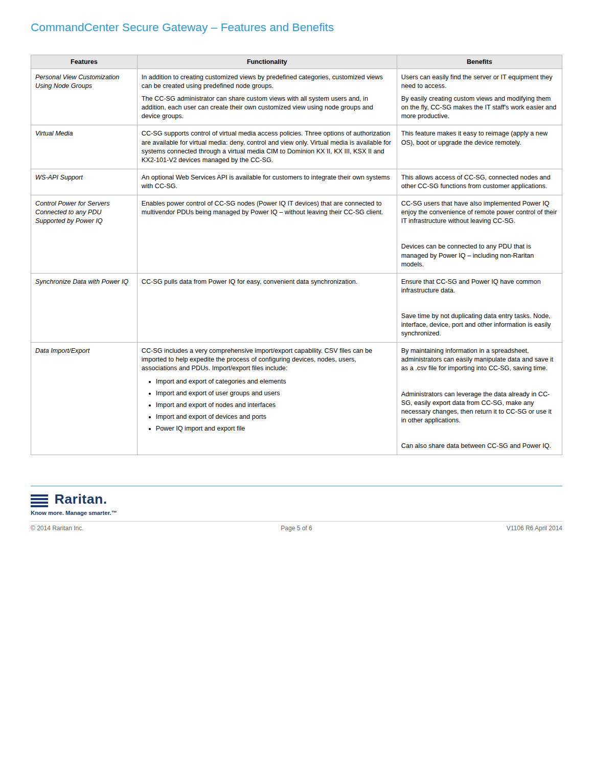CommandCenter Secure Gateway – Features and Benefits
| Features | Functionality | Benefits |
| --- | --- | --- |
| Personal View Customization Using Node Groups | In addition to creating customized views by predefined categories, customized views can be created using predefined node groups. The CC-SG administrator can share custom views with all system users and, in addition, each user can create their own customized view using node groups and device groups. | Users can easily find the server or IT equipment they need to access. By easily creating custom views and modifying them on the fly, CC-SG makes the IT staff's work easier and more productive. |
| Virtual Media | CC-SG supports control of virtual media access policies. Three options of authorization are available for virtual media: deny, control and view only. Virtual media is available for systems connected through a virtual media CIM to Dominion KX II, KX III, KSX II and KX2-101-V2 devices managed by the CC-SG. | This feature makes it easy to reimage (apply a new OS), boot or upgrade the device remotely. |
| WS-API Support | An optional Web Services API is available for customers to integrate their own systems with CC-SG. | This allows access of CC-SG, connected nodes and other CC-SG functions from customer applications. |
| Control Power for Servers Connected to any PDU Supported by Power IQ | Enables power control of CC-SG nodes (Power IQ IT devices) that are connected to multivendor PDUs being managed by Power IQ – without leaving their CC-SG client. | CC-SG users that have also implemented Power IQ enjoy the convenience of remote power control of their IT infrastructure without leaving CC-SG. Devices can be connected to any PDU that is managed by Power IQ – including non-Raritan models. |
| Synchronize Data with Power IQ | CC-SG pulls data from Power IQ for easy, convenient data synchronization. | Ensure that CC-SG and Power IQ have common infrastructure data. Save time by not duplicating data entry tasks. Node, interface, device, port and other information is easily synchronized. |
| Data Import/Export | CC-SG includes a very comprehensive import/export capability. CSV files can be imported to help expedite the process of configuring devices, nodes, users, associations and PDUs. Import/export files include: Import and export of categories and elements Import and export of user groups and users Import and export of nodes and interfaces Import and export of devices and ports Power IQ import and export file | By maintaining information in a spreadsheet, administrators can easily manipulate data and save it as a .csv file for importing into CC-SG, saving time. Administrators can leverage the data already in CC-SG, easily export data from CC-SG, make any necessary changes, then return it to CC-SG or use it in other applications. Can also share data between CC-SG and Power IQ. |
Raritan.
Know more. Manage smarter.™
© 2014 Raritan Inc. Page 5 of 6 V1106 R6 April 2014